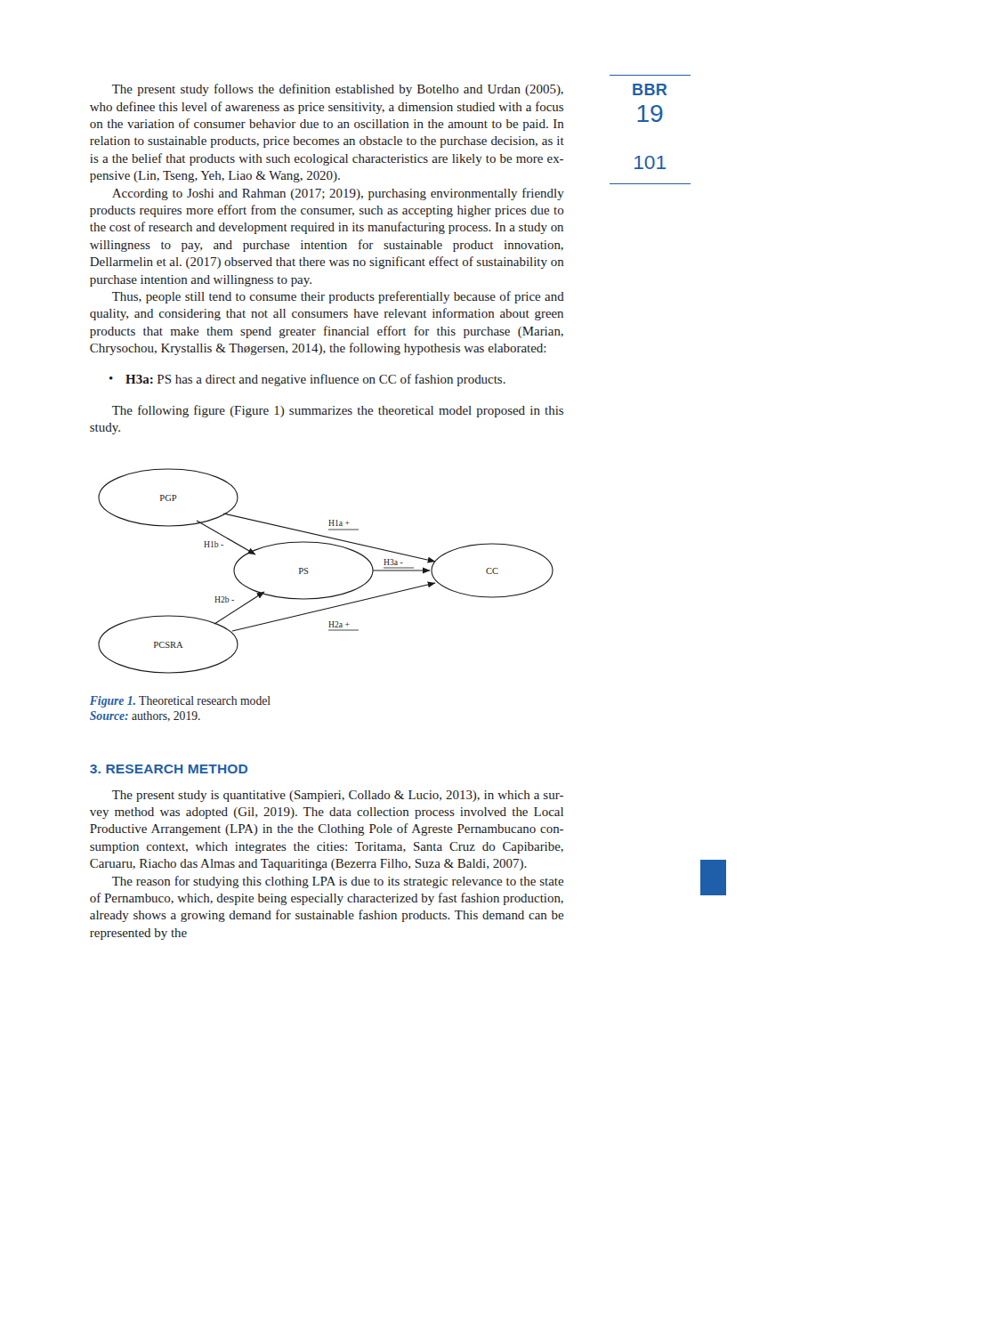BBR
19
101
The present study follows the definition established by Botelho and Urdan (2005), who definee this level of awareness as price sensitivity, a dimension studied with a focus on the variation of consumer behavior due to an oscillation in the amount to be paid. In relation to sustainable products, price becomes an obstacle to the purchase decision, as it is a the belief that products with such ecological characteristics are likely to be more expensive (Lin, Tseng, Yeh, Liao & Wang, 2020).
According to Joshi and Rahman (2017; 2019), purchasing environmentally friendly products requires more effort from the consumer, such as accepting higher prices due to the cost of research and development required in its manufacturing process. In a study on willingness to pay, and purchase intention for sustainable product innovation, Dellarmelin et al. (2017) observed that there was no significant effect of sustainability on purchase intention and willingness to pay.
Thus, people still tend to consume their products preferentially because of price and quality, and considering that not all consumers have relevant information about green products that make them spend greater financial effort for this purchase (Marian, Chrysochou, Krystallis & Thøgersen, 2014), the following hypothesis was elaborated:
H3a: PS has a direct and negative influence on CC of fashion products.
The following figure (Figure 1) summarizes the theoretical model proposed in this study.
PGP PS PCSRA CC H1a + H1b - H3a - H2b - H2a +
Figure 1. Theoretical research model
Source: authors, 2019.
3. Research Method
The present study is quantitative (Sampieri, Collado & Lucio, 2013), in which a survey method was adopted (Gil, 2019). The data collection process involved the Local Productive Arrangement (LPA) in the the Clothing Pole of Agreste Pernambucano consumption context, which integrates the cities: Toritama, Santa Cruz do Capibaribe, Caruaru, Riacho das Almas and Taquaritinga (Bezerra Filho, Suza & Baldi, 2007).
The reason for studying this clothing LPA is due to its strategic relevance to the state of Pernambuco, which, despite being especially characterized by fast fashion production, already shows a growing demand for sustainable fashion products. This demand can be represented by the